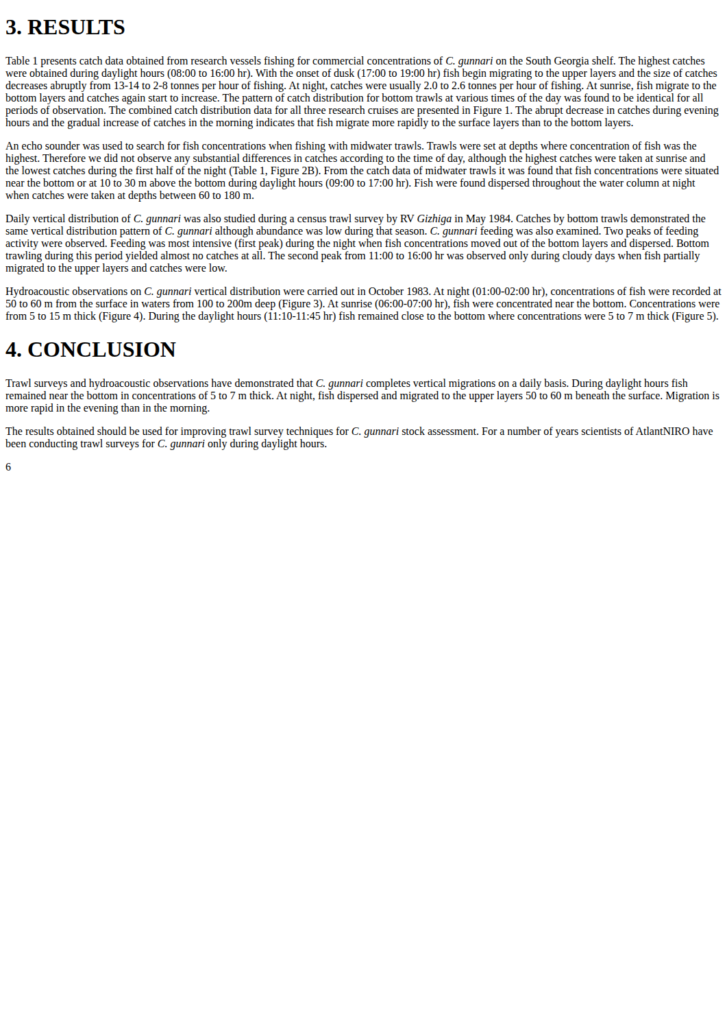3. RESULTS
Table 1 presents catch data obtained from research vessels fishing for commercial concentrations of C. gunnari on the South Georgia shelf. The highest catches were obtained during daylight hours (08:00 to 16:00 hr). With the onset of dusk (17:00 to 19:00 hr) fish begin migrating to the upper layers and the size of catches decreases abruptly from 13-14 to 2-8 tonnes per hour of fishing. At night, catches were usually 2.0 to 2.6 tonnes per hour of fishing. At sunrise, fish migrate to the bottom layers and catches again start to increase. The pattern of catch distribution for bottom trawls at various times of the day was found to be identical for all periods of observation. The combined catch distribution data for all three research cruises are presented in Figure 1. The abrupt decrease in catches during evening hours and the gradual increase of catches in the morning indicates that fish migrate more rapidly to the surface layers than to the bottom layers.
An echo sounder was used to search for fish concentrations when fishing with midwater trawls. Trawls were set at depths where concentration of fish was the highest. Therefore we did not observe any substantial differences in catches according to the time of day, although the highest catches were taken at sunrise and the lowest catches during the first half of the night (Table 1, Figure 2B). From the catch data of midwater trawls it was found that fish concentrations were situated near the bottom or at 10 to 30 m above the bottom during daylight hours (09:00 to 17:00 hr). Fish were found dispersed throughout the water column at night when catches were taken at depths between 60 to 180 m.
Daily vertical distribution of C. gunnari was also studied during a census trawl survey by RV Gizhiga in May 1984. Catches by bottom trawls demonstrated the same vertical distribution pattern of C. gunnari although abundance was low during that season. C. gunnari feeding was also examined. Two peaks of feeding activity were observed. Feeding was most intensive (first peak) during the night when fish concentrations moved out of the bottom layers and dispersed. Bottom trawling during this period yielded almost no catches at all. The second peak from 11:00 to 16:00 hr was observed only during cloudy days when fish partially migrated to the upper layers and catches were low.
Hydroacoustic observations on C. gunnari vertical distribution were carried out in October 1983. At night (01:00-02:00 hr), concentrations of fish were recorded at 50 to 60 m from the surface in waters from 100 to 200m deep (Figure 3). At sunrise (06:00-07:00 hr), fish were concentrated near the bottom. Concentrations were from 5 to 15 m thick (Figure 4). During the daylight hours (11:10-11:45 hr) fish remained close to the bottom where concentrations were 5 to 7 m thick (Figure 5).
4. CONCLUSION
Trawl surveys and hydroacoustic observations have demonstrated that C. gunnari completes vertical migrations on a daily basis. During daylight hours fish remained near the bottom in concentrations of 5 to 7 m thick. At night, fish dispersed and migrated to the upper layers 50 to 60 m beneath the surface. Migration is more rapid in the evening than in the morning.
The results obtained should be used for improving trawl survey techniques for C. gunnari stock assessment. For a number of years scientists of AtlantNIRO have been conducting trawl surveys for C. gunnari only during daylight hours.
6